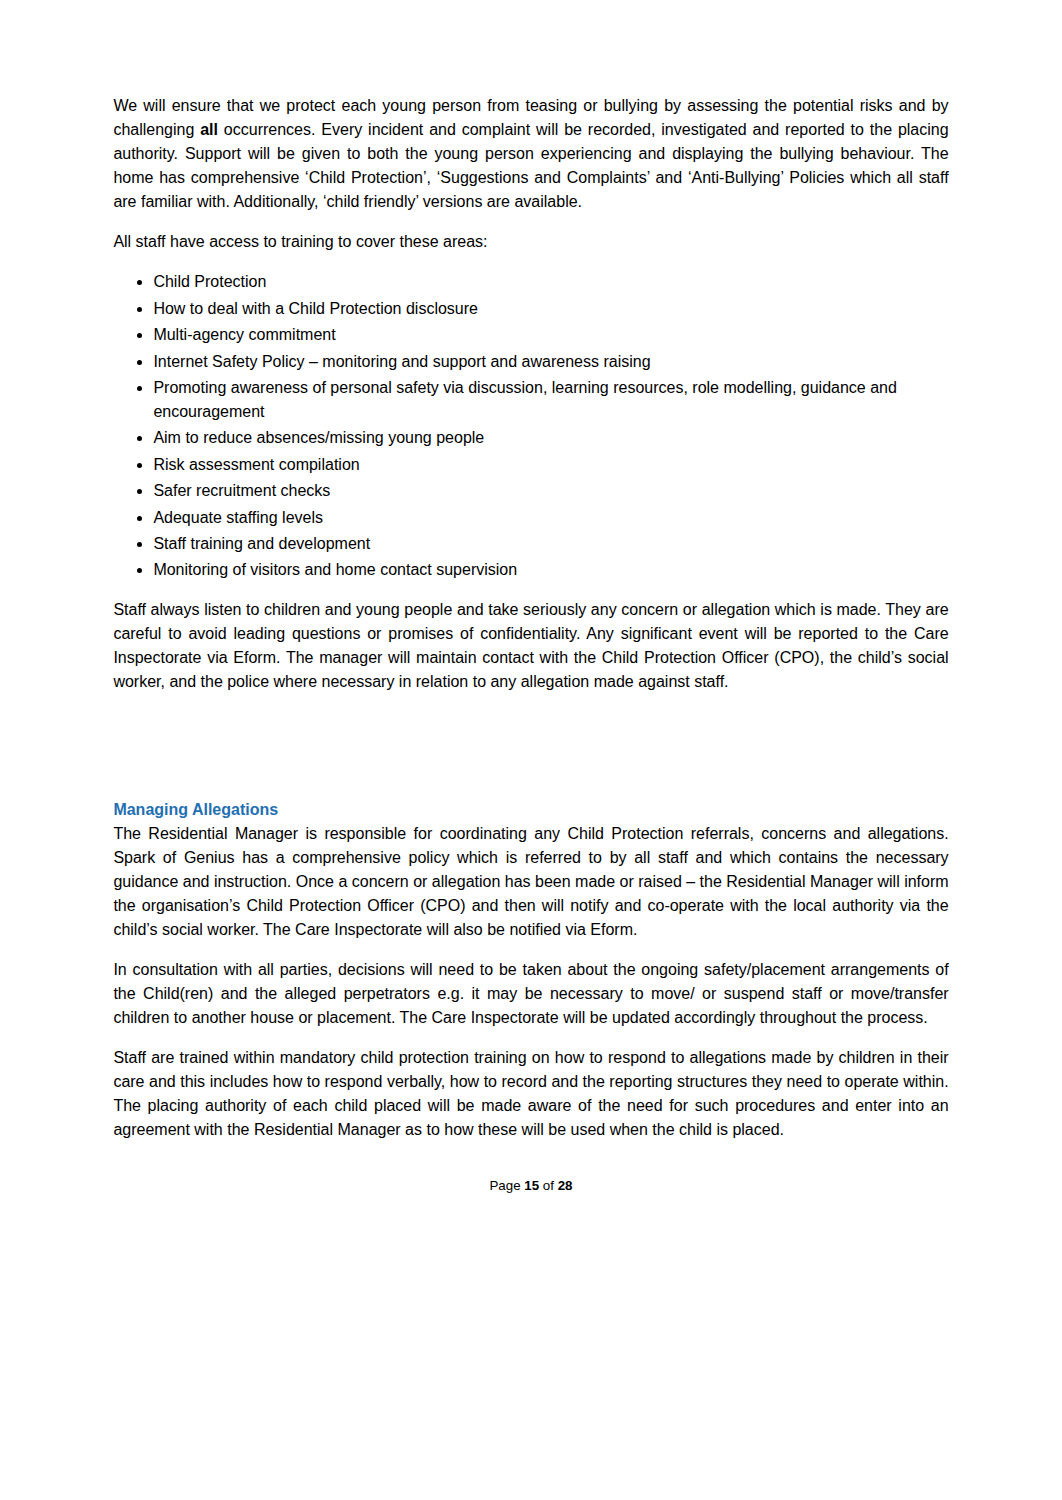We will ensure that we protect each young person from teasing or bullying by assessing the potential risks and by challenging all occurrences. Every incident and complaint will be recorded, investigated and reported to the placing authority. Support will be given to both the young person experiencing and displaying the bullying behaviour. The home has comprehensive ‘Child Protection’, ‘Suggestions and Complaints’ and ‘Anti-Bullying’ Policies which all staff are familiar with. Additionally, ‘child friendly’ versions are available.
All staff have access to training to cover these areas:
Child Protection
How to deal with a Child Protection disclosure
Multi-agency commitment
Internet Safety Policy – monitoring and support and awareness raising
Promoting awareness of personal safety via discussion, learning resources, role modelling, guidance and encouragement
Aim to reduce absences/missing young people
Risk assessment compilation
Safer recruitment checks
Adequate staffing levels
Staff training and development
Monitoring of visitors and home contact supervision
Staff always listen to children and young people and take seriously any concern or allegation which is made. They are careful to avoid leading questions or promises of confidentiality. Any significant event will be reported to the Care Inspectorate via Eform. The manager will maintain contact with the Child Protection Officer (CPO), the child’s social worker, and the police where necessary in relation to any allegation made against staff.
Managing Allegations
The Residential Manager is responsible for coordinating any Child Protection referrals, concerns and allegations. Spark of Genius has a comprehensive policy which is referred to by all staff and which contains the necessary guidance and instruction. Once a concern or allegation has been made or raised – the Residential Manager will inform the organisation’s Child Protection Officer (CPO) and then will notify and co-operate with the local authority via the child’s social worker. The Care Inspectorate will also be notified via Eform.
In consultation with all parties, decisions will need to be taken about the ongoing safety/placement arrangements of the Child(ren) and the alleged perpetrators e.g. it may be necessary to move/ or suspend staff or move/transfer children to another house or placement. The Care Inspectorate will be updated accordingly throughout the process.
Staff are trained within mandatory child protection training on how to respond to allegations made by children in their care and this includes how to respond verbally, how to record and the reporting structures they need to operate within. The placing authority of each child placed will be made aware of the need for such procedures and enter into an agreement with the Residential Manager as to how these will be used when the child is placed.
Page 15 of 28